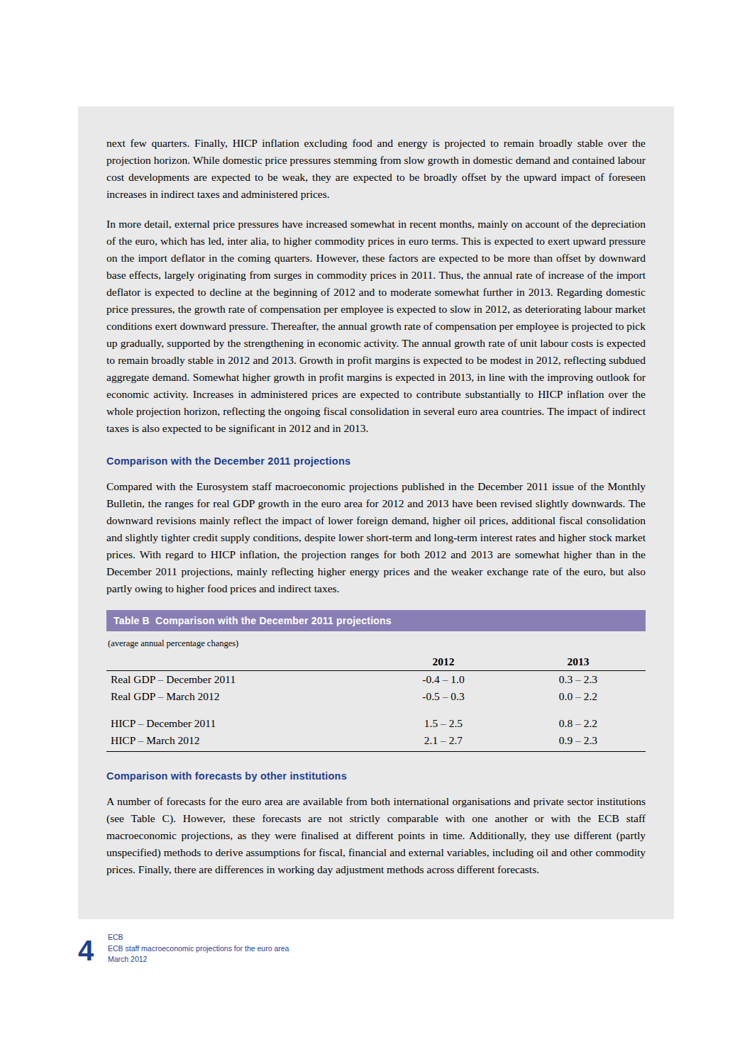next few quarters. Finally, HICP inflation excluding food and energy is projected to remain broadly stable over the projection horizon. While domestic price pressures stemming from slow growth in domestic demand and contained labour cost developments are expected to be weak, they are expected to be broadly offset by the upward impact of foreseen increases in indirect taxes and administered prices.
In more detail, external price pressures have increased somewhat in recent months, mainly on account of the depreciation of the euro, which has led, inter alia, to higher commodity prices in euro terms. This is expected to exert upward pressure on the import deflator in the coming quarters. However, these factors are expected to be more than offset by downward base effects, largely originating from surges in commodity prices in 2011. Thus, the annual rate of increase of the import deflator is expected to decline at the beginning of 2012 and to moderate somewhat further in 2013. Regarding domestic price pressures, the growth rate of compensation per employee is expected to slow in 2012, as deteriorating labour market conditions exert downward pressure. Thereafter, the annual growth rate of compensation per employee is projected to pick up gradually, supported by the strengthening in economic activity. The annual growth rate of unit labour costs is expected to remain broadly stable in 2012 and 2013. Growth in profit margins is expected to be modest in 2012, reflecting subdued aggregate demand. Somewhat higher growth in profit margins is expected in 2013, in line with the improving outlook for economic activity. Increases in administered prices are expected to contribute substantially to HICP inflation over the whole projection horizon, reflecting the ongoing fiscal consolidation in several euro area countries. The impact of indirect taxes is also expected to be significant in 2012 and in 2013.
Comparison with the December 2011 projections
Compared with the Eurosystem staff macroeconomic projections published in the December 2011 issue of the Monthly Bulletin, the ranges for real GDP growth in the euro area for 2012 and 2013 have been revised slightly downwards. The downward revisions mainly reflect the impact of lower foreign demand, higher oil prices, additional fiscal consolidation and slightly tighter credit supply conditions, despite lower short-term and long-term interest rates and higher stock market prices. With regard to HICP inflation, the projection ranges for both 2012 and 2013 are somewhat higher than in the December 2011 projections, mainly reflecting higher energy prices and the weaker exchange rate of the euro, but also partly owing to higher food prices and indirect taxes.
Table B Comparison with the December 2011 projections
(average annual percentage changes)
| | 2012 | 2013 |
| --- | --- | --- |
| Real GDP – December 2011 | -0.4 – 1.0 | 0.3 – 2.3 |
| Real GDP – March 2012 | -0.5 – 0.3 | 0.0 – 2.2 |
| HICP – December 2011 | 1.5 – 2.5 | 0.8 – 2.2 |
| HICP – March 2012 | 2.1 – 2.7 | 0.9 – 2.3 |
Comparison with forecasts by other institutions
A number of forecasts for the euro area are available from both international organisations and private sector institutions (see Table C). However, these forecasts are not strictly comparable with one another or with the ECB staff macroeconomic projections, as they were finalised at different points in time. Additionally, they use different (partly unspecified) methods to derive assumptions for fiscal, financial and external variables, including oil and other commodity prices. Finally, there are differences in working day adjustment methods across different forecasts.
4
ECB
ECB staff macroeconomic projections for the euro area
March 2012